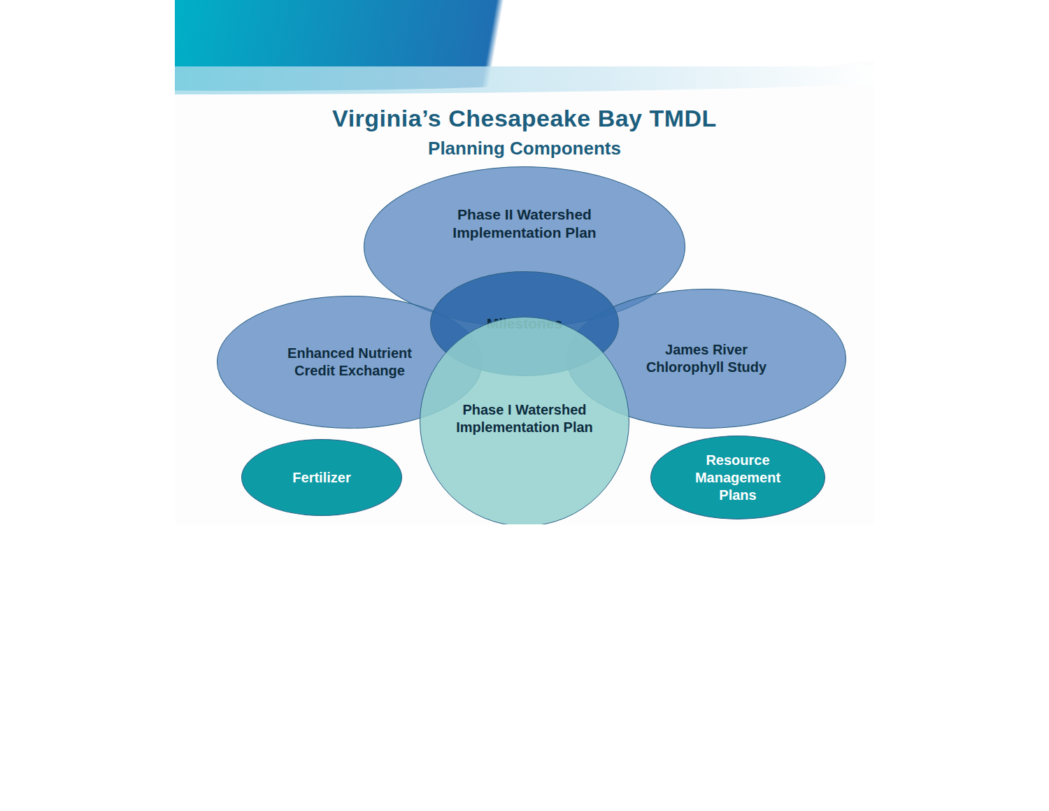Virginia’s Chesapeake Bay TMDL
Planning Components
Phase II Watershed
Implementation Plan
Milestones
Enhanced Nutrient
Credit Exchange
James River
Chlorophyll Study
Phase I Watershed
Implementation Plan
Fertilizer
Resource
Management
Plans